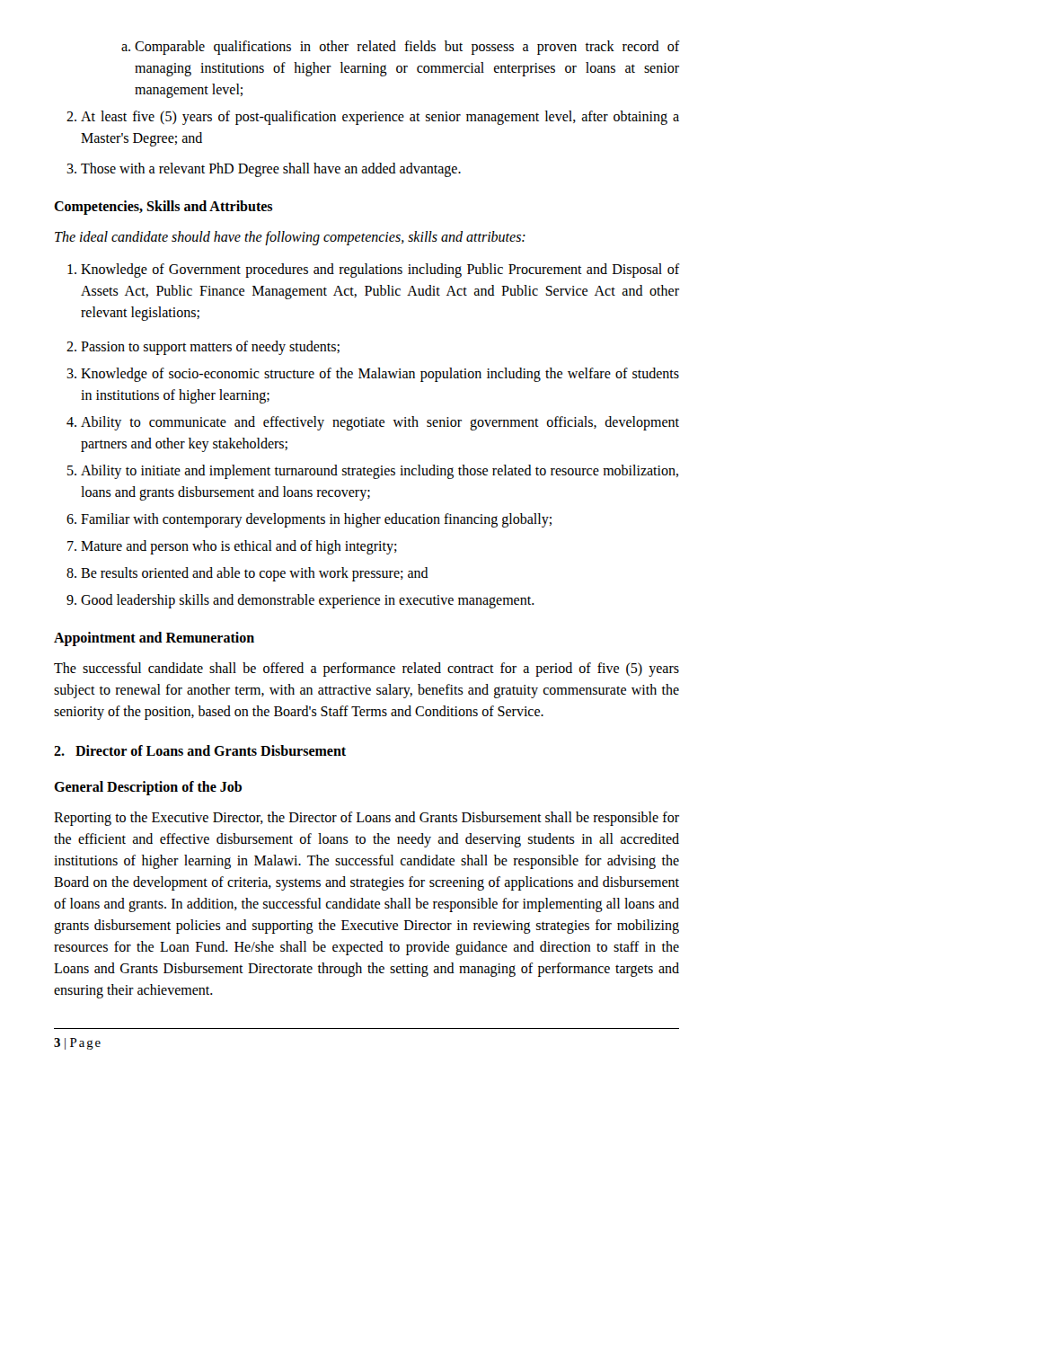Comparable qualifications in other related fields but possess a proven track record of managing institutions of higher learning or commercial enterprises or loans at senior management level;
At least five (5) years of post-qualification experience at senior management level, after obtaining a Master's Degree; and
Those with a relevant PhD Degree shall have an added advantage.
Competencies, Skills and Attributes
The ideal candidate should have the following competencies, skills and attributes:
Knowledge of Government procedures and regulations including Public Procurement and Disposal of Assets Act, Public Finance Management Act, Public Audit Act and Public Service Act and other relevant legislations;
Passion to support matters of needy students;
Knowledge of socio-economic structure of the Malawian population including the welfare of students in institutions of higher learning;
Ability to communicate and effectively negotiate with senior government officials, development partners and other key stakeholders;
Ability to initiate and implement turnaround strategies including those related to resource mobilization, loans and grants disbursement and loans recovery;
Familiar with contemporary developments in higher education financing globally;
Mature and person who is ethical and of high integrity;
Be results oriented and able to cope with work pressure; and
Good leadership skills and demonstrable experience in executive management.
Appointment and Remuneration
The successful candidate shall be offered a performance related contract for a period of five (5) years subject to renewal for another term, with an attractive salary, benefits and gratuity commensurate with the seniority of the position, based on the Board's Staff Terms and Conditions of Service.
2. Director of Loans and Grants Disbursement
General Description of the Job
Reporting to the Executive Director, the Director of Loans and Grants Disbursement shall be responsible for the efficient and effective disbursement of loans to the needy and deserving students in all accredited institutions of higher learning in Malawi. The successful candidate shall be responsible for advising the Board on the development of criteria, systems and strategies for screening of applications and disbursement of loans and grants. In addition, the successful candidate shall be responsible for implementing all loans and grants disbursement policies and supporting the Executive Director in reviewing strategies for mobilizing resources for the Loan Fund. He/she shall be expected to provide guidance and direction to staff in the Loans and Grants Disbursement Directorate through the setting and managing of performance targets and ensuring their achievement.
3 | Page